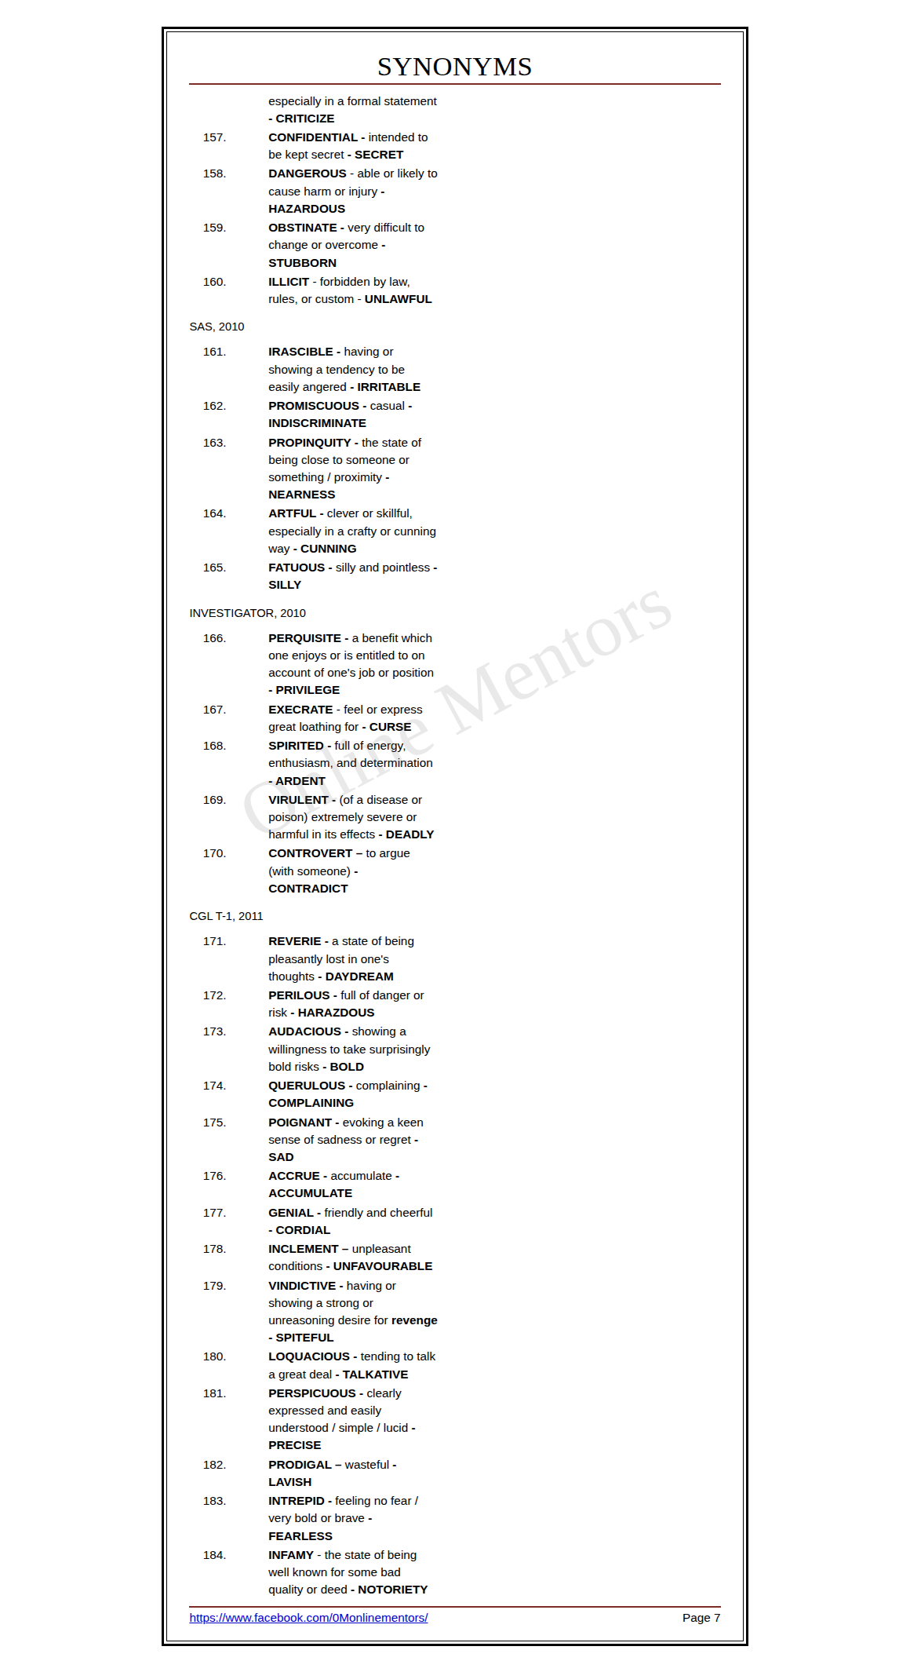SYNONYMS
especially in a formal statement - CRITICIZE
157. CONFIDENTIAL - intended to be kept secret - SECRET
158. DANGEROUS - able or likely to cause harm or injury - HAZARDOUS
159. OBSTINATE - very difficult to change or overcome - STUBBORN
160. ILLICIT - forbidden by law, rules, or custom - UNLAWFUL
SAS, 2010
161. IRASCIBLE - having or showing a tendency to be easily angered - IRRITABLE
162. PROMISCUOUS - casual - INDISCRIMINATE
163. PROPINQUITY - the state of being close to someone or something / proximity - NEARNESS
164. ARTFUL - clever or skillful, especially in a crafty or cunning way - CUNNING
165. FATUOUS - silly and pointless - SILLY
INVESTIGATOR, 2010
166. PERQUISITE - a benefit which one enjoys or is entitled to on account of one's job or position - PRIVILEGE
167. EXECRATE - feel or express great loathing for - CURSE
168. SPIRITED - full of energy, enthusiasm, and determination - ARDENT
169. VIRULENT - (of a disease or poison) extremely severe or harmful in its effects - DEADLY
170. CONTROVERT – to argue (with someone) - CONTRADICT
CGL T-1, 2011
171. REVERIE - a state of being pleasantly lost in one's thoughts - DAYDREAM
172. PERILOUS - full of danger or risk - HARAZDOUS
173. AUDACIOUS - showing a willingness to take surprisingly bold risks - BOLD
174. QUERULOUS - complaining - COMPLAINING
175. POIGNANT - evoking a keen sense of sadness or regret - SAD
176. ACCRUE - accumulate - ACCUMULATE
177. GENIAL - friendly and cheerful - CORDIAL
178. INCLEMENT – unpleasant conditions - UNFAVOURABLE
179. VINDICTIVE - having or showing a strong or unreasoning desire for revenge - SPITEFUL
180. LOQUACIOUS - tending to talk a great deal - TALKATIVE
181. PERSPICUOUS - clearly expressed and easily understood / simple / lucid - PRECISE
182. PRODIGAL – wasteful - LAVISH
183. INTREPID - feeling no fear / very bold or brave - FEARLESS
184. INFAMY - the state of being well known for some bad quality or deed - NOTORIETY
Online Mentors
https://www.facebook.com/0Monlinementors/ Page 7